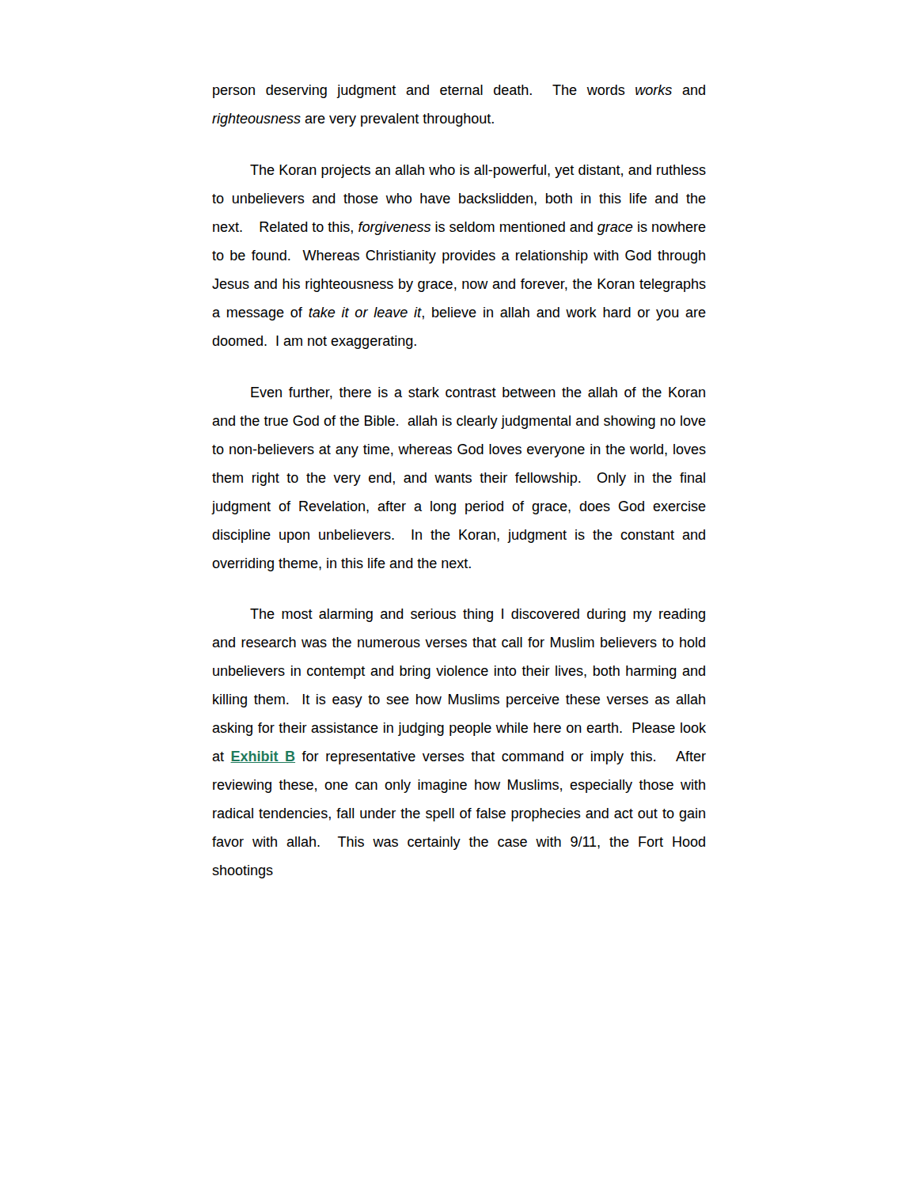person deserving judgment and eternal death. The words works and righteousness are very prevalent throughout.
The Koran projects an allah who is all-powerful, yet distant, and ruthless to unbelievers and those who have backslidden, both in this life and the next. Related to this, forgiveness is seldom mentioned and grace is nowhere to be found. Whereas Christianity provides a relationship with God through Jesus and his righteousness by grace, now and forever, the Koran telegraphs a message of take it or leave it, believe in allah and work hard or you are doomed. I am not exaggerating.
Even further, there is a stark contrast between the allah of the Koran and the true God of the Bible. allah is clearly judgmental and showing no love to non-believers at any time, whereas God loves everyone in the world, loves them right to the very end, and wants their fellowship. Only in the final judgment of Revelation, after a long period of grace, does God exercise discipline upon unbelievers. In the Koran, judgment is the constant and overriding theme, in this life and the next.
The most alarming and serious thing I discovered during my reading and research was the numerous verses that call for Muslim believers to hold unbelievers in contempt and bring violence into their lives, both harming and killing them. It is easy to see how Muslims perceive these verses as allah asking for their assistance in judging people while here on earth. Please look at Exhibit B for representative verses that command or imply this. After reviewing these, one can only imagine how Muslims, especially those with radical tendencies, fall under the spell of false prophecies and act out to gain favor with allah. This was certainly the case with 9/11, the Fort Hood shootings